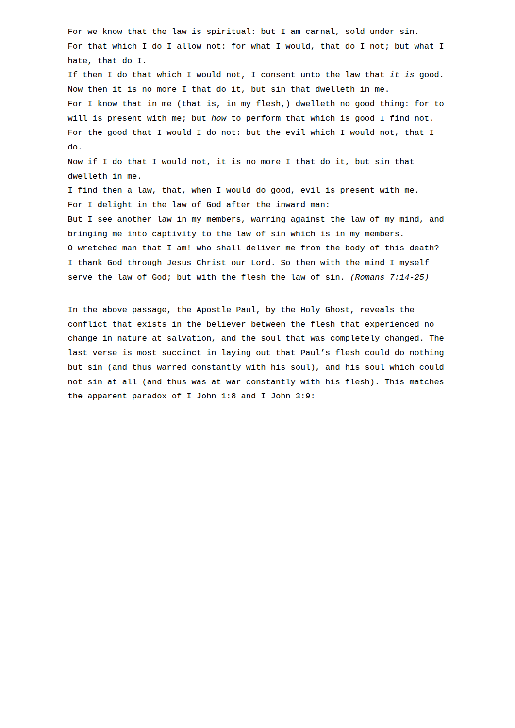For we know that the law is spiritual: but I am carnal, sold under sin.
For that which I do I allow not: for what I would, that do I not; but what I hate, that do I.
If then I do that which I would not, I consent unto the law that it is good.
Now then it is no more I that do it, but sin that dwelleth in me.
For I know that in me (that is, in my flesh,) dwelleth no good thing: for to will is present with me; but how to perform that which is good I find not.
For the good that I would I do not: but the evil which I would not, that I do.
Now if I do that I would not, it is no more I that do it, but sin that dwelleth in me.
I find then a law, that, when I would do good, evil is present with me.
For I delight in the law of God after the inward man:
But I see another law in my members, warring against the law of my mind, and bringing me into captivity to the law of sin which is in my members.
O wretched man that I am! who shall deliver me from the body of this death?
I thank God through Jesus Christ our Lord. So then with the mind I myself serve the law of God; but with the flesh the law of sin. (Romans 7:14-25)
In the above passage, the Apostle Paul, by the Holy Ghost, reveals the conflict that exists in the believer between the flesh that experienced no change in nature at salvation, and the soul that was completely changed. The last verse is most succinct in laying out that Paul’s flesh could do nothing but sin (and thus warred constantly with his soul), and his soul which could not sin at all (and thus was at war constantly with his flesh). This matches the apparent paradox of I John 1:8 and I John 3:9: